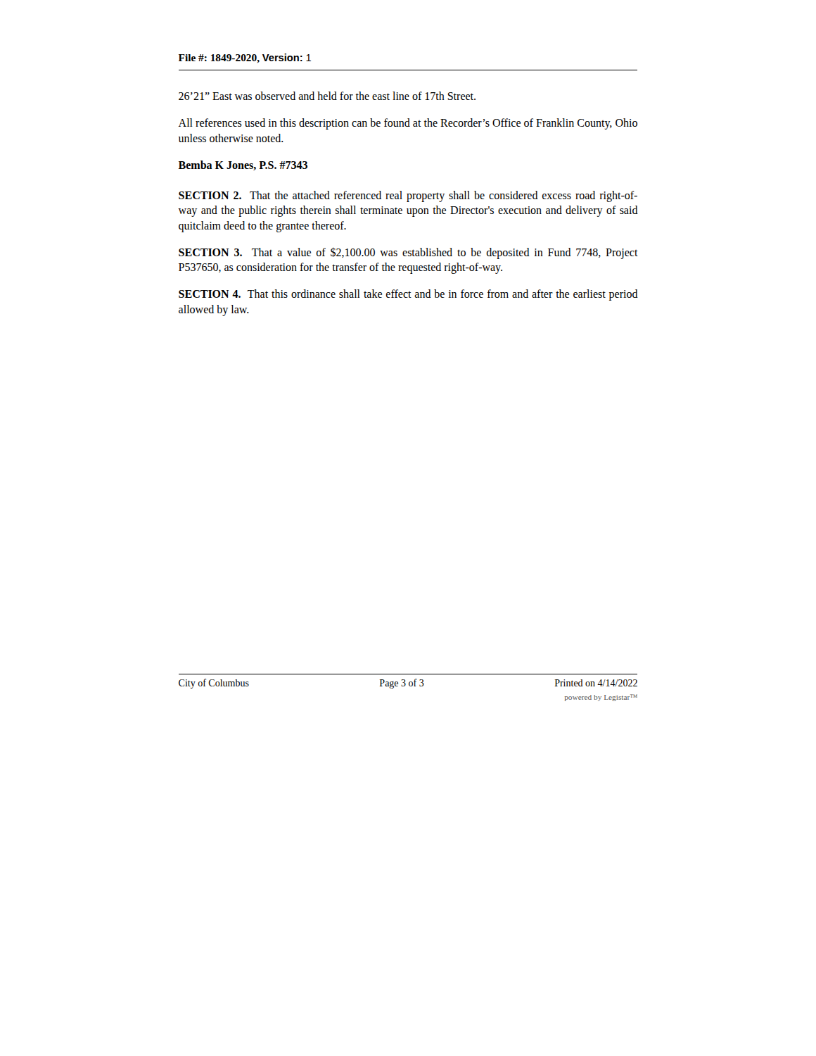File #: 1849-2020, Version: 1
26’21” East was observed and held for the east line of 17th Street.
All references used in this description can be found at the Recorder’s Office of Franklin County, Ohio unless otherwise noted.
Bemba K Jones, P.S. #7343
SECTION 2. That the attached referenced real property shall be considered excess road right-of-way and the public rights therein shall terminate upon the Director's execution and delivery of said quitclaim deed to the grantee thereof.
SECTION 3. That a value of $2,100.00 was established to be deposited in Fund 7748, Project P537650, as consideration for the transfer of the requested right-of-way.
SECTION 4. That this ordinance shall take effect and be in force from and after the earliest period allowed by law.
City of Columbus
Page 3 of 3
Printed on 4/14/2022 powered by Legistar™